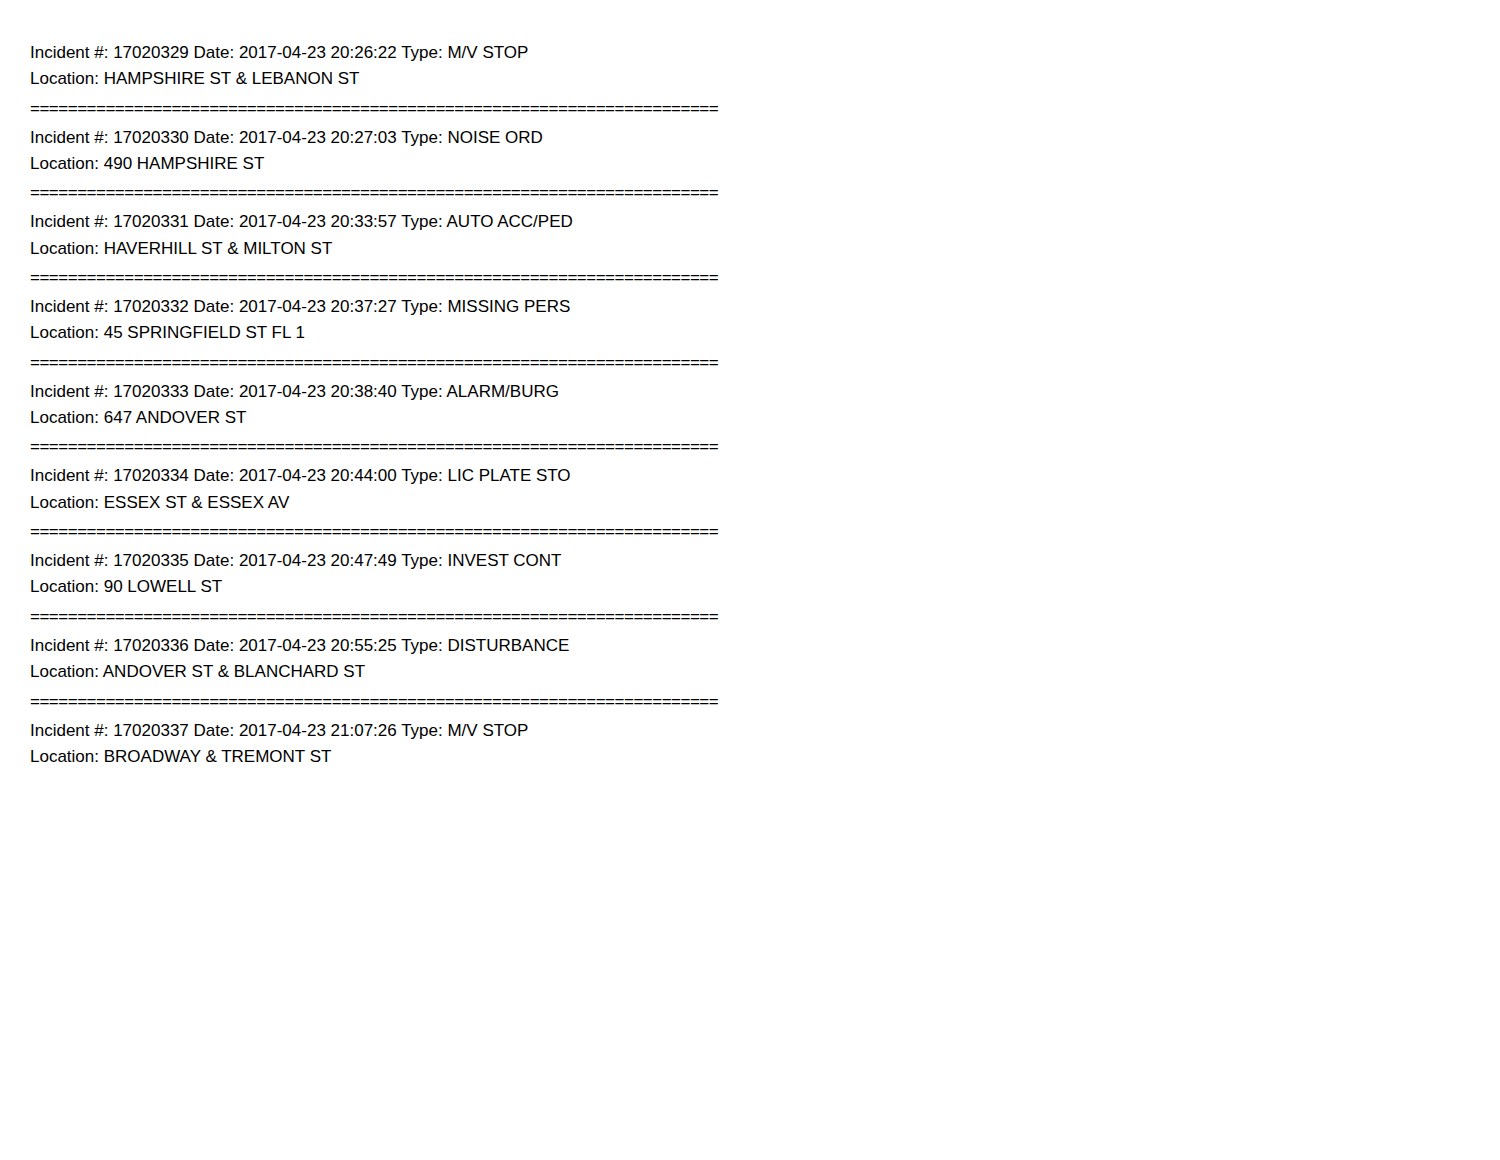Incident #: 17020329 Date: 2017-04-23 20:26:22 Type: M/V STOP
Location: HAMPSHIRE ST & LEBANON ST
=========================================================================
Incident #: 17020330 Date: 2017-04-23 20:27:03 Type: NOISE ORD
Location: 490 HAMPSHIRE ST
=========================================================================
Incident #: 17020331 Date: 2017-04-23 20:33:57 Type: AUTO ACC/PED
Location: HAVERHILL ST & MILTON ST
=========================================================================
Incident #: 17020332 Date: 2017-04-23 20:37:27 Type: MISSING PERS
Location: 45 SPRINGFIELD ST FL 1
=========================================================================
Incident #: 17020333 Date: 2017-04-23 20:38:40 Type: ALARM/BURG
Location: 647 ANDOVER ST
=========================================================================
Incident #: 17020334 Date: 2017-04-23 20:44:00 Type: LIC PLATE STO
Location: ESSEX ST & ESSEX AV
=========================================================================
Incident #: 17020335 Date: 2017-04-23 20:47:49 Type: INVEST CONT
Location: 90 LOWELL ST
=========================================================================
Incident #: 17020336 Date: 2017-04-23 20:55:25 Type: DISTURBANCE
Location: ANDOVER ST & BLANCHARD ST
=========================================================================
Incident #: 17020337 Date: 2017-04-23 21:07:26 Type: M/V STOP
Location: BROADWAY & TREMONT ST